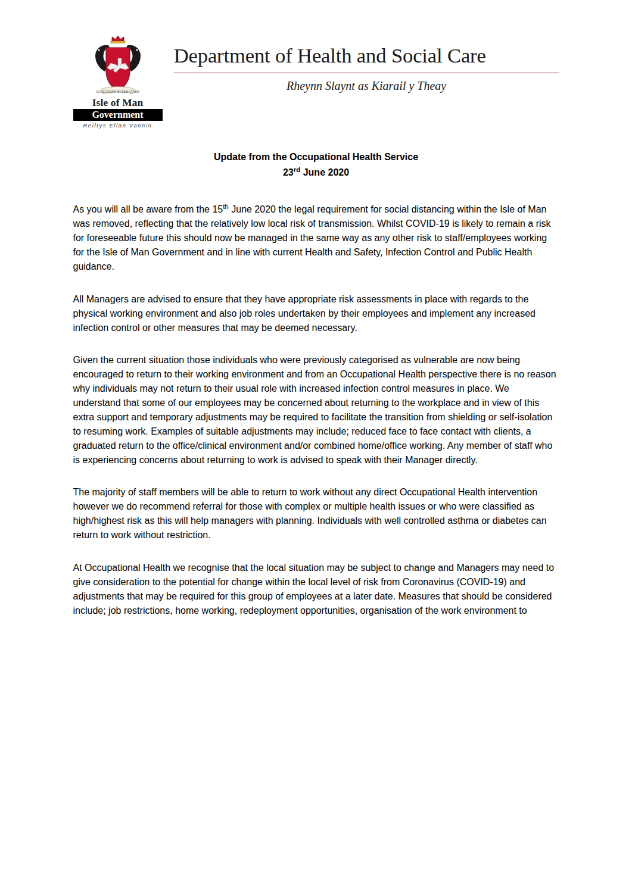QUOCUNQUE JECERIS STABIT
Isle of Man
Government
Reiltys Ellan Vannin
Department of Health and Social Care
Rheynn Slaynt as Kiarail y Theay
Update from the Occupational Health Service
23rd June 2020
As you will all be aware from the 15th June 2020 the legal requirement for social distancing within the Isle of Man was removed, reflecting that the relatively low local risk of transmission. Whilst COVID-19 is likely to remain a risk for foreseeable future this should now be managed in the same way as any other risk to staff/employees working for the Isle of Man Government and in line with current Health and Safety, Infection Control and Public Health guidance.
All Managers are advised to ensure that they have appropriate risk assessments in place with regards to the physical working environment and also job roles undertaken by their employees and implement any increased infection control or other measures that may be deemed necessary.
Given the current situation those individuals who were previously categorised as vulnerable are now being encouraged to return to their working environment and from an Occupational Health perspective there is no reason why individuals may not return to their usual role with increased infection control measures in place. We understand that some of our employees may be concerned about returning to the workplace and in view of this extra support and temporary adjustments may be required to facilitate the transition from shielding or self-isolation to resuming work. Examples of suitable adjustments may include; reduced face to face contact with clients, a graduated return to the office/clinical environment and/or combined home/office working. Any member of staff who is experiencing concerns about returning to work is advised to speak with their Manager directly.
The majority of staff members will be able to return to work without any direct Occupational Health intervention however we do recommend referral for those with complex or multiple health issues or who were classified as high/highest risk as this will help managers with planning. Individuals with well controlled asthma or diabetes can return to work without restriction.
At Occupational Health we recognise that the local situation may be subject to change and Managers may need to give consideration to the potential for change within the local level of risk from Coronavirus (COVID-19) and adjustments that may be required for this group of employees at a later date. Measures that should be considered include; job restrictions, home working, redeployment opportunities, organisation of the work environment to